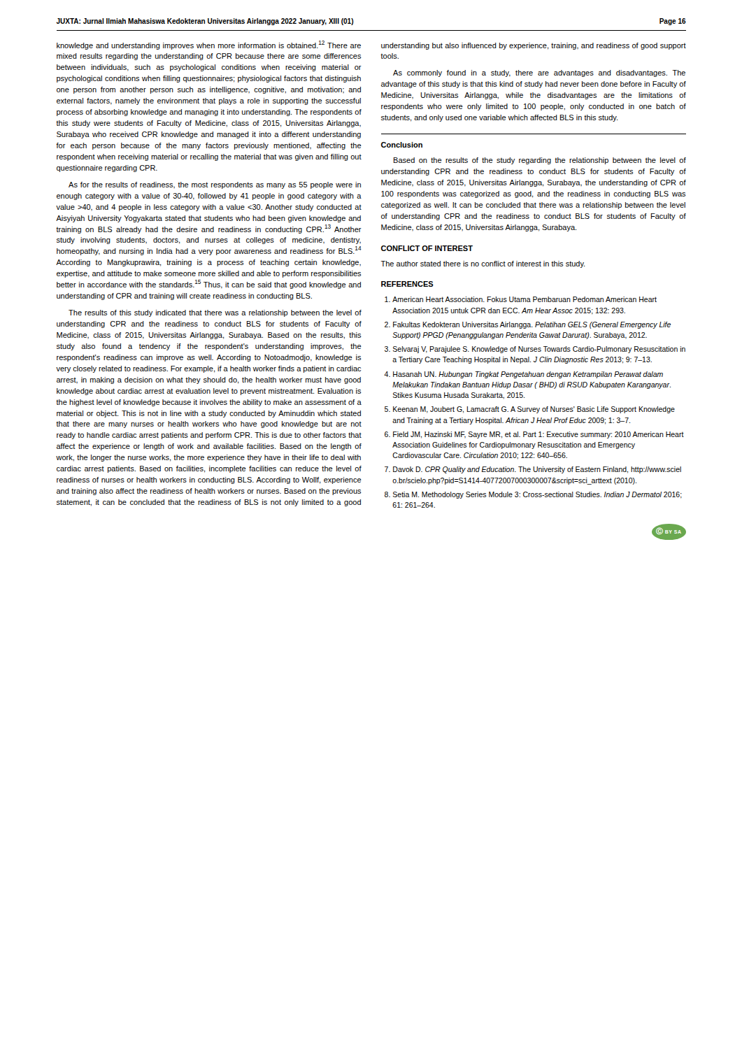JUXTA: Jurnal Ilmiah Mahasiswa Kedokteran Universitas Airlangga 2022 January, XIII (01)
Page 16
knowledge and understanding improves when more information is obtained.12 There are mixed results regarding the understanding of CPR because there are some differences between individuals, such as psychological conditions when receiving material or psychological conditions when filling questionnaires; physiological factors that distinguish one person from another person such as intelligence, cognitive, and motivation; and external factors, namely the environment that plays a role in supporting the successful process of absorbing knowledge and managing it into understanding. The respondents of this study were students of Faculty of Medicine, class of 2015, Universitas Airlangga, Surabaya who received CPR knowledge and managed it into a different understanding for each person because of the many factors previously mentioned, affecting the respondent when receiving material or recalling the material that was given and filling out questionnaire regarding CPR.
As for the results of readiness, the most respondents as many as 55 people were in enough category with a value of 30-40, followed by 41 people in good category with a value >40, and 4 people in less category with a value <30. Another study conducted at Aisyiyah University Yogyakarta stated that students who had been given knowledge and training on BLS already had the desire and readiness in conducting CPR.13 Another study involving students, doctors, and nurses at colleges of medicine, dentistry, homeopathy, and nursing in India had a very poor awareness and readiness for BLS.14 According to Mangkuprawira, training is a process of teaching certain knowledge, expertise, and attitude to make someone more skilled and able to perform responsibilities better in accordance with the standards.15 Thus, it can be said that good knowledge and understanding of CPR and training will create readiness in conducting BLS.
The results of this study indicated that there was a relationship between the level of understanding CPR and the readiness to conduct BLS for students of Faculty of Medicine, class of 2015, Universitas Airlangga, Surabaya. Based on the results, this study also found a tendency if the respondent's understanding improves, the respondent's readiness can improve as well. According to Notoadmodjo, knowledge is very closely related to readiness. For example, if a health worker finds a patient in cardiac arrest, in making a decision on what they should do, the health worker must have good knowledge about cardiac arrest at evaluation level to prevent mistreatment. Evaluation is the highest level of knowledge because it involves the ability to make an assessment of a material or object. This is not in line with a study conducted by Aminuddin which stated that there are many nurses or health workers who have good knowledge but are not ready to handle cardiac arrest patients and perform CPR. This is due to other factors that affect the experience or length of work and available facilities. Based on the length of work, the longer the nurse works, the more experience they have in their life to deal with cardiac arrest patients. Based on facilities, incomplete facilities can reduce the level of readiness of nurses or health workers in conducting BLS. According to Wollf, experience and training also affect the readiness of health workers or nurses. Based on the previous statement, it can be concluded that the readiness of BLS is not only limited to a good understanding but also influenced by experience, training, and readiness of good support tools.
As commonly found in a study, there are advantages and disadvantages. The advantage of this study is that this kind of study had never been done before in Faculty of Medicine, Universitas Airlangga, while the disadvantages are the limitations of respondents who were only limited to 100 people, only conducted in one batch of students, and only used one variable which affected BLS in this study.
Conclusion
Based on the results of the study regarding the relationship between the level of understanding CPR and the readiness to conduct BLS for students of Faculty of Medicine, class of 2015, Universitas Airlangga, Surabaya, the understanding of CPR of 100 respondents was categorized as good, and the readiness in conducting BLS was categorized as well. It can be concluded that there was a relationship between the level of understanding CPR and the readiness to conduct BLS for students of Faculty of Medicine, class of 2015, Universitas Airlangga, Surabaya.
CONFLICT OF INTEREST
The author stated there is no conflict of interest in this study.
REFERENCES
American Heart Association. Fokus Utama Pembaruan Pedoman American Heart Association 2015 untuk CPR dan ECC. Am Hear Assoc 2015; 132: 293.
Fakultas Kedokteran Universitas Airlangga. Pelatihan GELS (General Emergency Life Support) PPGD (Penanggulangan Penderita Gawat Darurat). Surabaya, 2012.
Selvaraj V, Parajulee S. Knowledge of Nurses Towards Cardio-Pulmonary Resuscitation in a Tertiary Care Teaching Hospital in Nepal. J Clin Diagnostic Res 2013; 9: 7–13.
Hasanah UN. Hubungan Tingkat Pengetahuan dengan Ketrampilan Perawat dalam Melakukan Tindakan Bantuan Hidup Dasar ( BHD) di RSUD Kabupaten Karanganyar. Stikes Kusuma Husada Surakarta, 2015.
Keenan M, Joubert G, Lamacraft G. A Survey of Nurses' Basic Life Support Knowledge and Training at a Tertiary Hospital. African J Heal Prof Educ 2009; 1: 3–7.
Field JM, Hazinski MF, Sayre MR, et al. Part 1: Executive summary: 2010 American Heart Association Guidelines for Cardiopulmonary Resuscitation and Emergency Cardiovascular Care. Circulation 2010; 122: 640–656.
Davok D. CPR Quality and Education. The University of Eastern Finland, http://www.scielo.br/scielo.php?pid=S1414-40772007000300007&script=sci_arttext (2010).
Setia M. Methodology Series Module 3: Cross-sectional Studies. Indian J Dermatol 2016; 61: 261–264.
Ⓒ BY SA